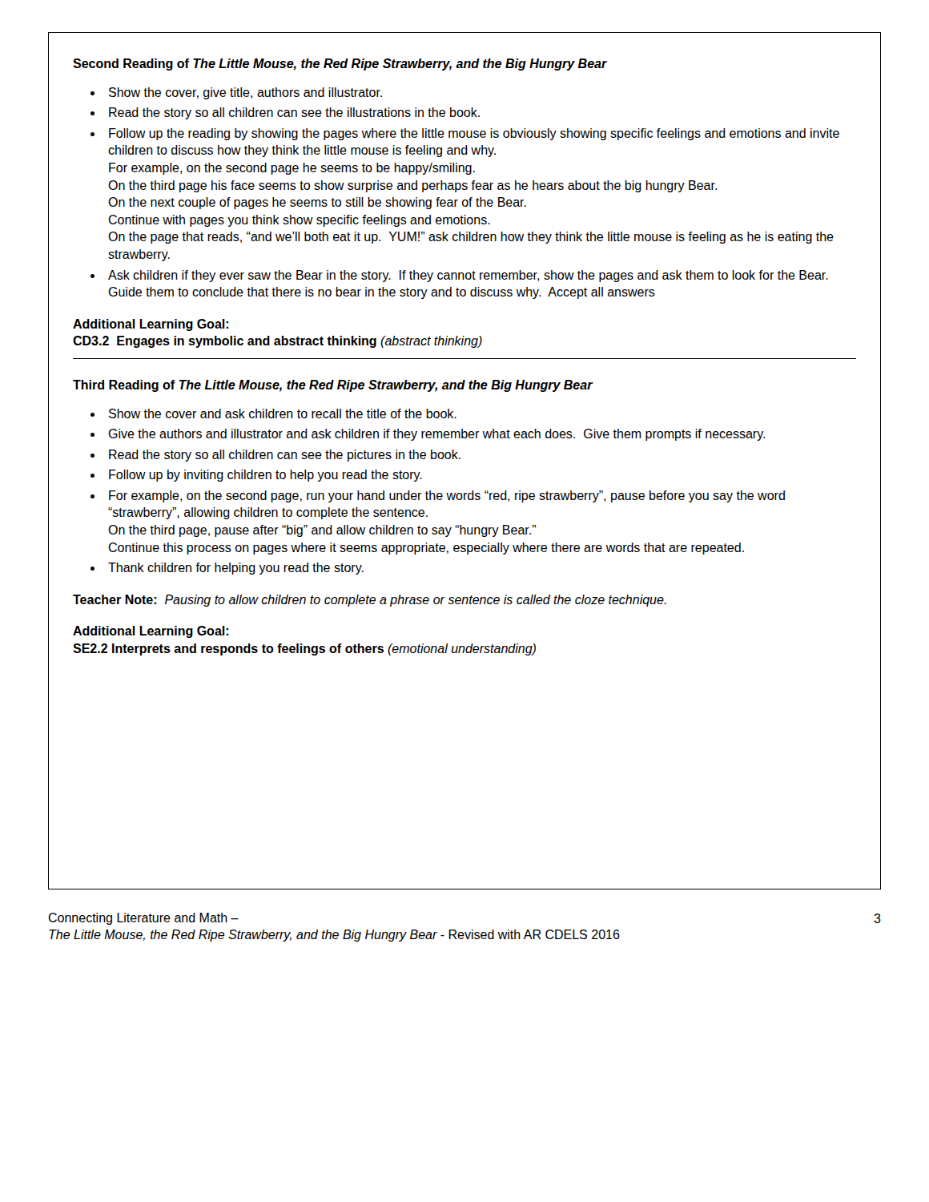Second Reading of The Little Mouse, the Red Ripe Strawberry, and the Big Hungry Bear
Show the cover, give title, authors and illustrator.
Read the story so all children can see the illustrations in the book.
Follow up the reading by showing the pages where the little mouse is obviously showing specific feelings and emotions and invite children to discuss how they think the little mouse is feeling and why. For example, on the second page he seems to be happy/smiling. On the third page his face seems to show surprise and perhaps fear as he hears about the big hungry Bear. On the next couple of pages he seems to still be showing fear of the Bear. Continue with pages you think show specific feelings and emotions. On the page that reads, “and we’ll both eat it up. YUM!” ask children how they think the little mouse is feeling as he is eating the strawberry.
Ask children if they ever saw the Bear in the story. If they cannot remember, show the pages and ask them to look for the Bear. Guide them to conclude that there is no bear in the story and to discuss why. Accept all answers
Additional Learning Goal:
CD3.2 Engages in symbolic and abstract thinking (abstract thinking)
Third Reading of The Little Mouse, the Red Ripe Strawberry, and the Big Hungry Bear
Show the cover and ask children to recall the title of the book.
Give the authors and illustrator and ask children if they remember what each does. Give them prompts if necessary.
Read the story so all children can see the pictures in the book.
Follow up by inviting children to help you read the story.
For example, on the second page, run your hand under the words “red, ripe strawberry”, pause before you say the word “strawberry”, allowing children to complete the sentence. On the third page, pause after “big” and allow children to say “hungry Bear.” Continue this process on pages where it seems appropriate, especially where there are words that are repeated.
Thank children for helping you read the story.
Teacher Note: Pausing to allow children to complete a phrase or sentence is called the cloze technique.
Additional Learning Goal:
SE2.2 Interprets and responds to feelings of others (emotional understanding)
Connecting Literature and Math –
The Little Mouse, the Red Ripe Strawberry, and the Big Hungry Bear - Revised with AR CDELS 2016
3